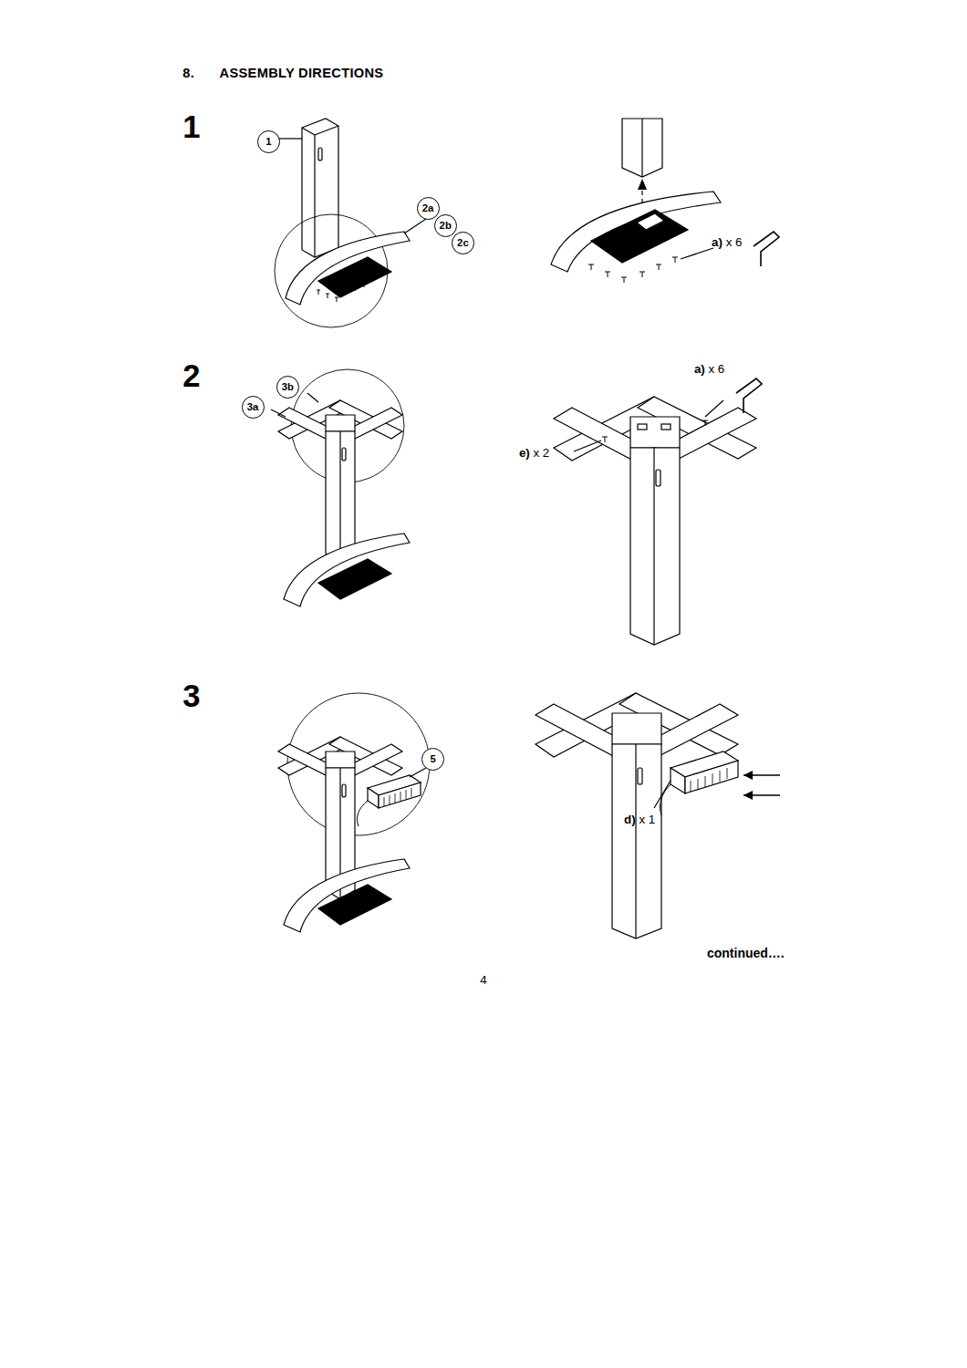8. ASSEMBLY DIRECTIONS
1
1
2a
2b
2c
a) x 6
2
3a
3b
a) x 6
e) x 2
3
5
d) x 1
continued….
4